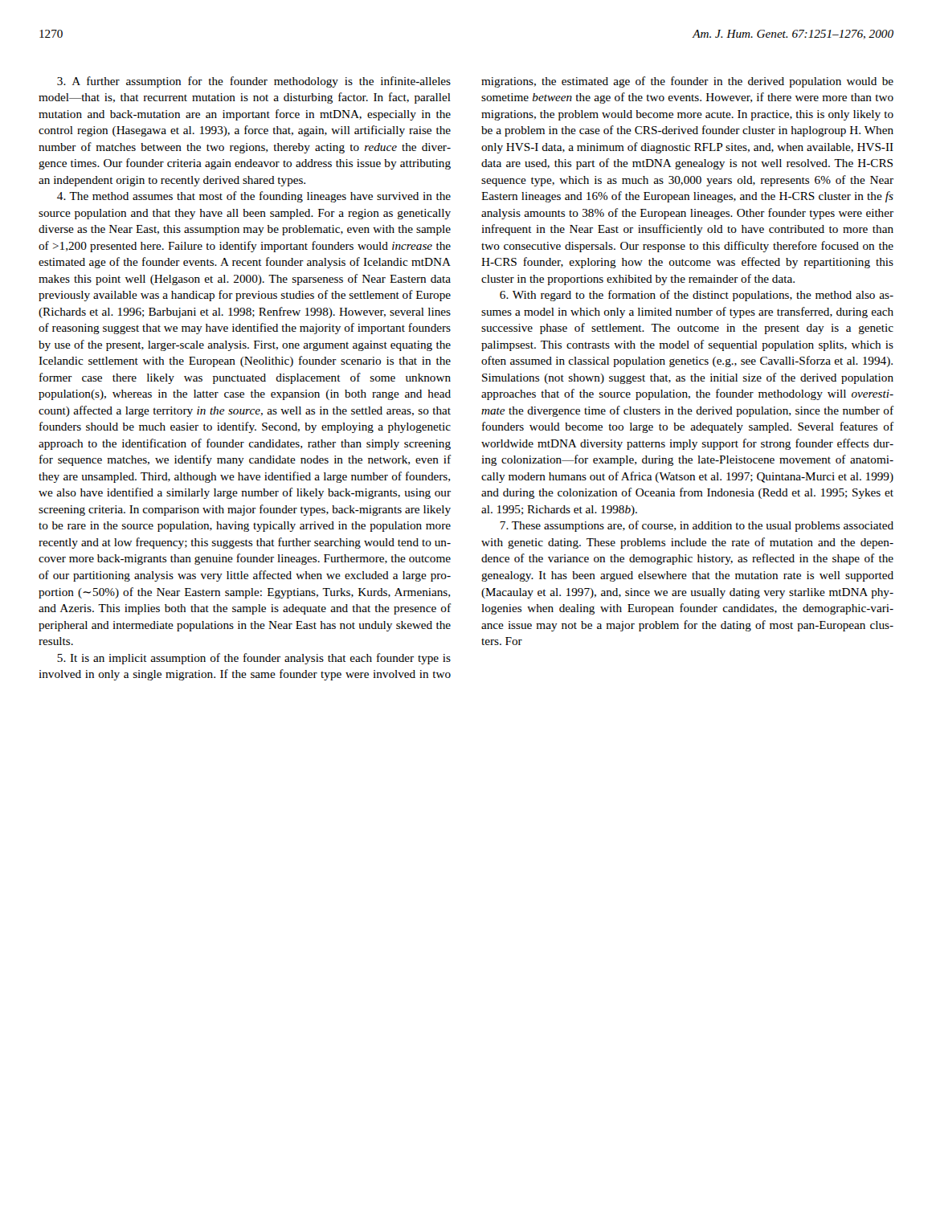1270 Am. J. Hum. Genet. 67:1251–1276, 2000
3. A further assumption for the founder methodology is the infinite-alleles model—that is, that recurrent mutation is not a disturbing factor. In fact, parallel mutation and back-mutation are an important force in mtDNA, especially in the control region (Hasegawa et al. 1993), a force that, again, will artificially raise the number of matches between the two regions, thereby acting to reduce the divergence times. Our founder criteria again endeavor to address this issue by attributing an independent origin to recently derived shared types.
4. The method assumes that most of the founding lineages have survived in the source population and that they have all been sampled. For a region as genetically diverse as the Near East, this assumption may be problematic, even with the sample of >1,200 presented here. Failure to identify important founders would increase the estimated age of the founder events. A recent founder analysis of Icelandic mtDNA makes this point well (Helgason et al. 2000). The sparseness of Near Eastern data previously available was a handicap for previous studies of the settlement of Europe (Richards et al. 1996; Barbujani et al. 1998; Renfrew 1998). However, several lines of reasoning suggest that we may have identified the majority of important founders by use of the present, larger-scale analysis. First, one argument against equating the Icelandic settlement with the European (Neolithic) founder scenario is that in the former case there likely was punctuated displacement of some unknown population(s), whereas in the latter case the expansion (in both range and head count) affected a large territory in the source, as well as in the settled areas, so that founders should be much easier to identify. Second, by employing a phylogenetic approach to the identification of founder candidates, rather than simply screening for sequence matches, we identify many candidate nodes in the network, even if they are unsampled. Third, although we have identified a large number of founders, we also have identified a similarly large number of likely back-migrants, using our screening criteria. In comparison with major founder types, back-migrants are likely to be rare in the source population, having typically arrived in the population more recently and at low frequency; this suggests that further searching would tend to uncover more back-migrants than genuine founder lineages. Furthermore, the outcome of our partitioning analysis was very little affected when we excluded a large proportion (∼50%) of the Near Eastern sample: Egyptians, Turks, Kurds, Armenians, and Azeris. This implies both that the sample is adequate and that the presence of peripheral and intermediate populations in the Near East has not unduly skewed the results.
5. It is an implicit assumption of the founder analysis that each founder type is involved in only a single migration. If the same founder type were involved in two migrations, the estimated age of the founder in the derived population would be sometime between the age of the two events. However, if there were more than two migrations, the problem would become more acute. In practice, this is only likely to be a problem in the case of the CRS-derived founder cluster in haplogroup H. When only HVS-I data, a minimum of diagnostic RFLP sites, and, when available, HVS-II data are used, this part of the mtDNA genealogy is not well resolved. The H-CRS sequence type, which is as much as 30,000 years old, represents 6% of the Near Eastern lineages and 16% of the European lineages, and the H-CRS cluster in the fs analysis amounts to 38% of the European lineages. Other founder types were either infrequent in the Near East or insufficiently old to have contributed to more than two consecutive dispersals. Our response to this difficulty therefore focused on the H-CRS founder, exploring how the outcome was effected by repartitioning this cluster in the proportions exhibited by the remainder of the data.
6. With regard to the formation of the distinct populations, the method also assumes a model in which only a limited number of types are transferred, during each successive phase of settlement. The outcome in the present day is a genetic palimpsest. This contrasts with the model of sequential population splits, which is often assumed in classical population genetics (e.g., see Cavalli-Sforza et al. 1994). Simulations (not shown) suggest that, as the initial size of the derived population approaches that of the source population, the founder methodology will overestimate the divergence time of clusters in the derived population, since the number of founders would become too large to be adequately sampled. Several features of worldwide mtDNA diversity patterns imply support for strong founder effects during colonization—for example, during the late-Pleistocene movement of anatomically modern humans out of Africa (Watson et al. 1997; Quintana-Murci et al. 1999) and during the colonization of Oceania from Indonesia (Redd et al. 1995; Sykes et al. 1995; Richards et al. 1998b).
7. These assumptions are, of course, in addition to the usual problems associated with genetic dating. These problems include the rate of mutation and the dependence of the variance on the demographic history, as reflected in the shape of the genealogy. It has been argued elsewhere that the mutation rate is well supported (Macaulay et al. 1997), and, since we are usually dating very starlike mtDNA phylogenies when dealing with European founder candidates, the demographic-variance issue may not be a major problem for the dating of most pan-European clusters. For